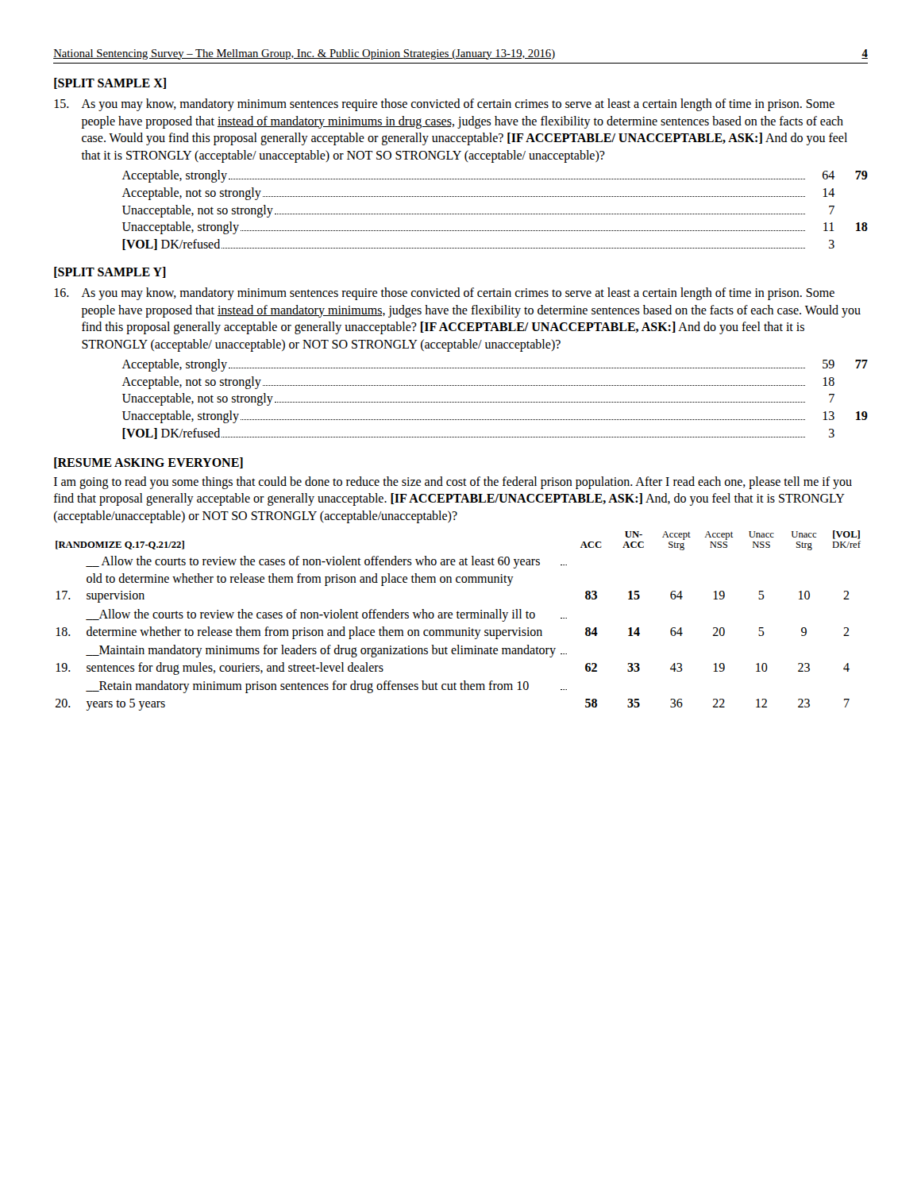National Sentencing Survey – The Mellman Group, Inc. & Public Opinion Strategies (January 13-19, 2016) 4
[SPLIT SAMPLE X]
15.
As you may know, mandatory minimum sentences require those convicted of certain crimes to serve at least a certain length of time in prison. Some people have proposed that instead of mandatory minimums in drug cases, judges have the flexibility to determine sentences based on the facts of each case. Would you find this proposal generally acceptable or generally unacceptable? [IF ACCEPTABLE/ UNACCEPTABLE, ASK:] And do you feel that it is STRONGLY (acceptable/ unacceptable) or NOT SO STRONGLY (acceptable/ unacceptable)?
Acceptable, strongly 64 79
Acceptable, not so strongly 14
Unacceptable, not so strongly 7
Unacceptable, strongly 11 18
[VOL] DK/refused 3
[SPLIT SAMPLE Y]
16.
As you may know, mandatory minimum sentences require those convicted of certain crimes to serve at least a certain length of time in prison. Some people have proposed that instead of mandatory minimums, judges have the flexibility to determine sentences based on the facts of each case. Would you find this proposal generally acceptable or generally unacceptable? [IF ACCEPTABLE/ UNACCEPTABLE, ASK:] And do you feel that it is STRONGLY (acceptable/ unacceptable) or NOT SO STRONGLY (acceptable/ unacceptable)?
Acceptable, strongly 59 77
Acceptable, not so strongly 18
Unacceptable, not so strongly 7
Unacceptable, strongly 13 19
[VOL] DK/refused 3
[RESUME ASKING EVERYONE]
I am going to read you some things that could be done to reduce the size and cost of the federal prison population. After I read each one, please tell me if you find that proposal generally acceptable or generally unacceptable. [IF ACCEPTABLE/UNACCEPTABLE, ASK:] And, do you feel that it is STRONGLY (acceptable/unacceptable) or NOT SO STRONGLY (acceptable/unacceptable)?
| [RANDOMIZE Q.17-Q.21/22] | ACC | UN- ACC | Accept Strg | Accept NSS | Unacc NSS | Unacc Strg | [VOL] DK/ref |
| --- | --- | --- | --- | --- | --- | --- | --- |
| 17. | __ Allow the courts to review the cases of non-violent offenders who are at least 60 years old to determine whether to release them from prison and place them on community supervision | 83 | 15 | 64 | 19 | 5 | 10 | 2 |
| 18. | __Allow the courts to review the cases of non-violent offenders who are terminally ill to determine whether to release them from prison and place them on community supervision | 84 | 14 | 64 | 20 | 5 | 9 | 2 |
| 19. | __Maintain mandatory minimums for leaders of drug organizations but eliminate mandatory sentences for drug mules, couriers, and street-level dealers | 62 | 33 | 43 | 19 | 10 | 23 | 4 |
| 20. | __Retain mandatory minimum prison sentences for drug offenses but cut them from 10 years to 5 years | 58 | 35 | 36 | 22 | 12 | 23 | 7 |